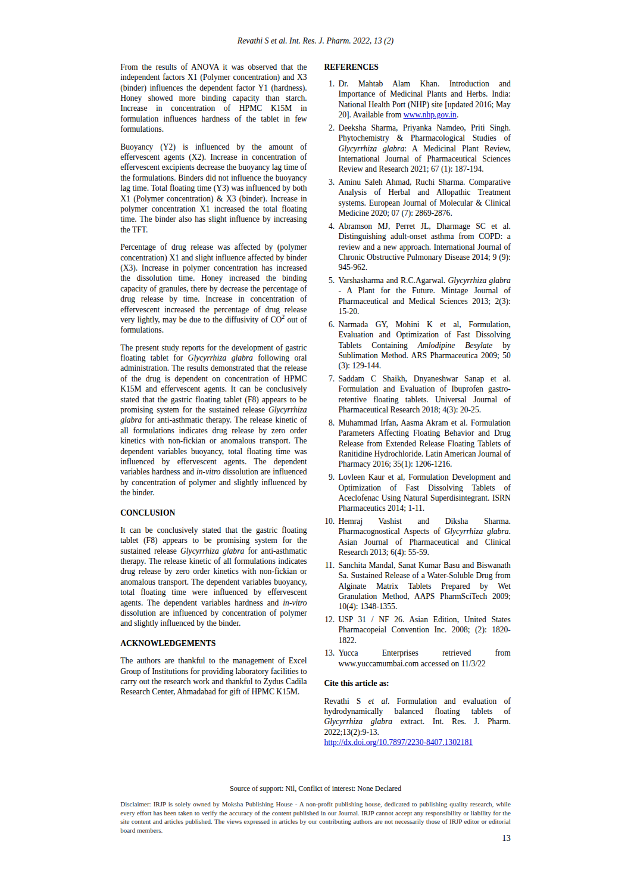Revathi S et al. Int. Res. J. Pharm. 2022, 13 (2)
From the results of ANOVA it was observed that the independent factors X1 (Polymer concentration) and X3 (binder) influences the dependent factor Y1 (hardness). Honey showed more binding capacity than starch. Increase in concentration of HPMC K15M in formulation influences hardness of the tablet in few formulations.
Buoyancy (Y2) is influenced by the amount of effervescent agents (X2). Increase in concentration of effervescent excipients decrease the buoyancy lag time of the formulations. Binders did not influence the buoyancy lag time. Total floating time (Y3) was influenced by both X1 (Polymer concentration) & X3 (binder). Increase in polymer concentration X1 increased the total floating time. The binder also has slight influence by increasing the TFT.
Percentage of drug release was affected by (polymer concentration) X1 and slight influence affected by binder (X3). Increase in polymer concentration has increased the dissolution time. Honey increased the binding capacity of granules, there by decrease the percentage of drug release by time. Increase in concentration of effervescent increased the percentage of drug release very lightly, may be due to the diffusivity of CO2 out of formulations.
The present study reports for the development of gastric floating tablet for Glycyrrhiza glabra following oral administration. The results demonstrated that the release of the drug is dependent on concentration of HPMC K15M and effervescent agents. It can be conclusively stated that the gastric floating tablet (F8) appears to be promising system for the sustained release Glycyrrhiza glabra for anti-asthmatic therapy. The release kinetic of all formulations indicates drug release by zero order kinetics with non-fickian or anomalous transport. The dependent variables buoyancy, total floating time was influenced by effervescent agents. The dependent variables hardness and in-vitro dissolution are influenced by concentration of polymer and slightly influenced by the binder.
Conclusion
It can be conclusively stated that the gastric floating tablet (F8) appears to be promising system for the sustained release Glycyrrhiza glabra for anti-asthmatic therapy. The release kinetic of all formulations indicates drug release by zero order kinetics with non-fickian or anomalous transport. The dependent variables buoyancy, total floating time were influenced by effervescent agents. The dependent variables hardness and in-vitro dissolution are influenced by concentration of polymer and slightly influenced by the binder.
Acknowledgements
The authors are thankful to the management of Excel Group of Institutions for providing laboratory facilities to carry out the research work and thankful to Zydus Cadila Research Center, Ahmadabad for gift of HPMC K15M.
References
Dr. Mahtab Alam Khan. Introduction and Importance of Medicinal Plants and Herbs. India: National Health Port (NHP) site [updated 2016; May 20]. Available from www.nhp.gov.in.
Deeksha Sharma, Priyanka Namdeo, Priti Singh. Phytochemistry & Pharmacological Studies of Glycyrrhiza glabra: A Medicinal Plant Review, International Journal of Pharmaceutical Sciences Review and Research 2021; 67 (1): 187-194.
Aminu Saleh Ahmad, Ruchi Sharma. Comparative Analysis of Herbal and Allopathic Treatment systems. European Journal of Molecular & Clinical Medicine 2020; 07 (7): 2869-2876.
Abramson MJ, Perret JL, Dharmage SC et al. Distinguishing adult-onset asthma from COPD: a review and a new approach. International Journal of Chronic Obstructive Pulmonary Disease 2014; 9 (9): 945-962.
Varshasharma and R.C.Agarwal. Glycyrrhiza glabra - A Plant for the Future. Mintage Journal of Pharmaceutical and Medical Sciences 2013; 2(3): 15-20.
Narmada GY, Mohini K et al, Formulation, Evaluation and Optimization of Fast Dissolving Tablets Containing Amlodipine Besylate by Sublimation Method. ARS Pharmaceutica 2009; 50 (3): 129-144.
Saddam C Shaikh, Dnyaneshwar Sanap et al. Formulation and Evaluation of Ibuprofen gastro-retentive floating tablets. Universal Journal of Pharmaceutical Research 2018; 4(3): 20-25.
Muhammad Irfan, Aasma Akram et al. Formulation Parameters Affecting Floating Behavior and Drug Release from Extended Release Floating Tablets of Ranitidine Hydrochloride. Latin American Journal of Pharmacy 2016; 35(1): 1206-1216.
Lovleen Kaur et al, Formulation Development and Optimization of Fast Dissolving Tablets of Aceclofenac Using Natural Superdisintegrant. ISRN Pharmaceutics 2014; 1-11.
Hemraj Vashist and Diksha Sharma. Pharmacognostical Aspects of Glycyrrhiza glabra. Asian Journal of Pharmaceutical and Clinical Research 2013; 6(4): 55-59.
Sanchita Mandal, Sanat Kumar Basu and Biswanath Sa. Sustained Release of a Water-Soluble Drug from Alginate Matrix Tablets Prepared by Wet Granulation Method, AAPS PharmSciTech 2009; 10(4): 1348-1355.
USP 31 / NF 26. Asian Edition, United States Pharmacopeial Convention Inc. 2008; (2): 1820-1822.
Yucca Enterprises retrieved from www.yuccamumbai.com accessed on 11/3/22
Cite this article as:
Revathi S et al. Formulation and evaluation of hydrodynamically balanced floating tablets of Glycyrrhiza glabra extract. Int. Res. J. Pharm. 2022;13(2):9-13.
http://dx.doi.org/10.7897/2230-8407.1302181
Source of support: Nil, Conflict of interest: None Declared
Disclaimer: IRJP is solely owned by Moksha Publishing House - A non-profit publishing house, dedicated to publishing quality research, while every effort has been taken to verify the accuracy of the content published in our Journal. IRJP cannot accept any responsibility or liability for the site content and articles published. The views expressed in articles by our contributing authors are not necessarily those of IRJP editor or editorial board members.
13